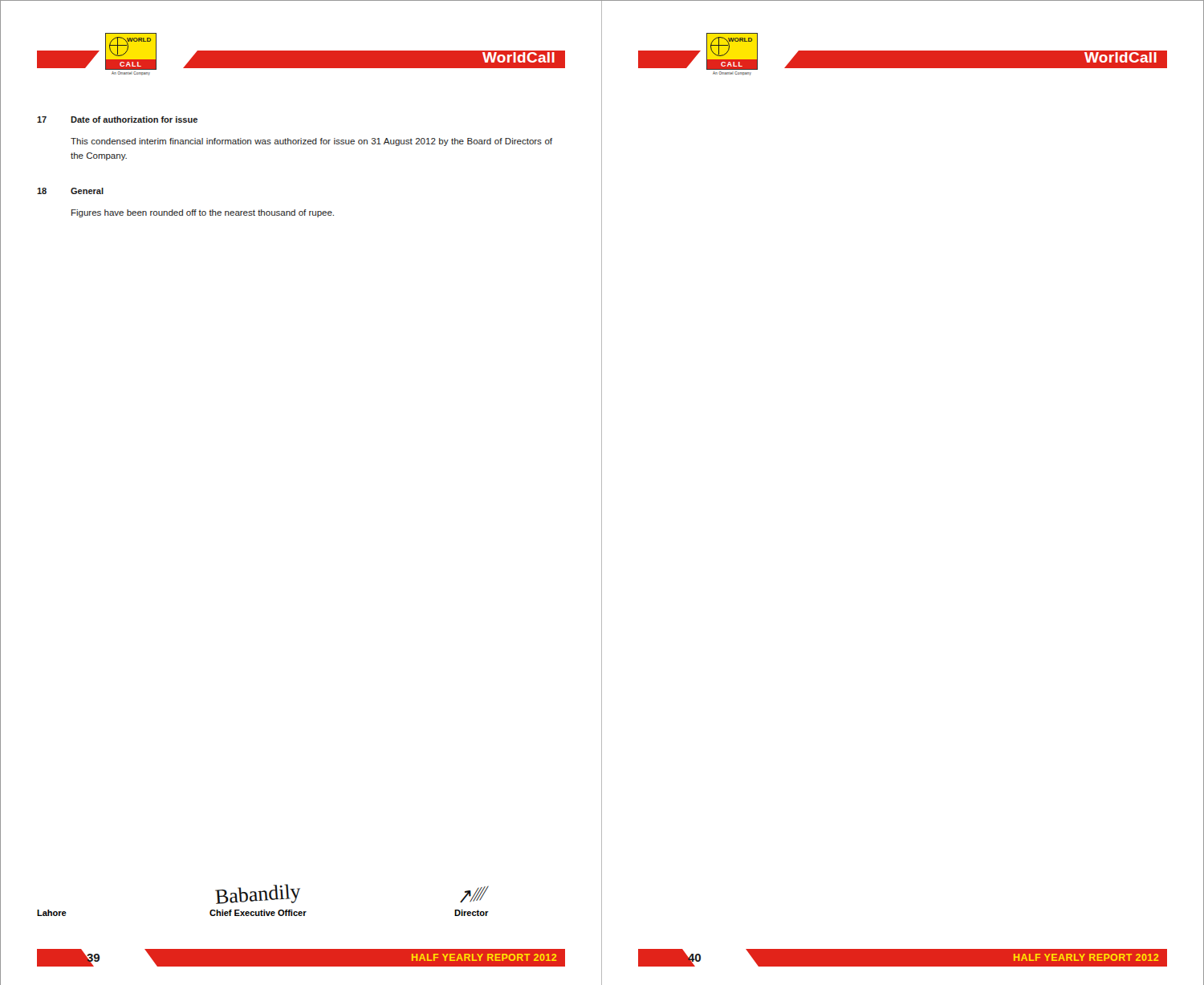WorldCall
WORLD
CALL
An Omantel Company
17
Date of authorization for issue
This condensed interim financial information was authorized for issue on 31 August 2012 by the Board of Directors of the Company.
18
General
Figures have been rounded off to the nearest thousand of rupee.
Lahore
Babandily
Chief Executive Officer
↗⁄⁄⁄⁄
Director
39
HALF YEARLY REPORT 2012
WorldCall
WORLD
CALL
An Omantel Company
40
HALF YEARLY REPORT 2012